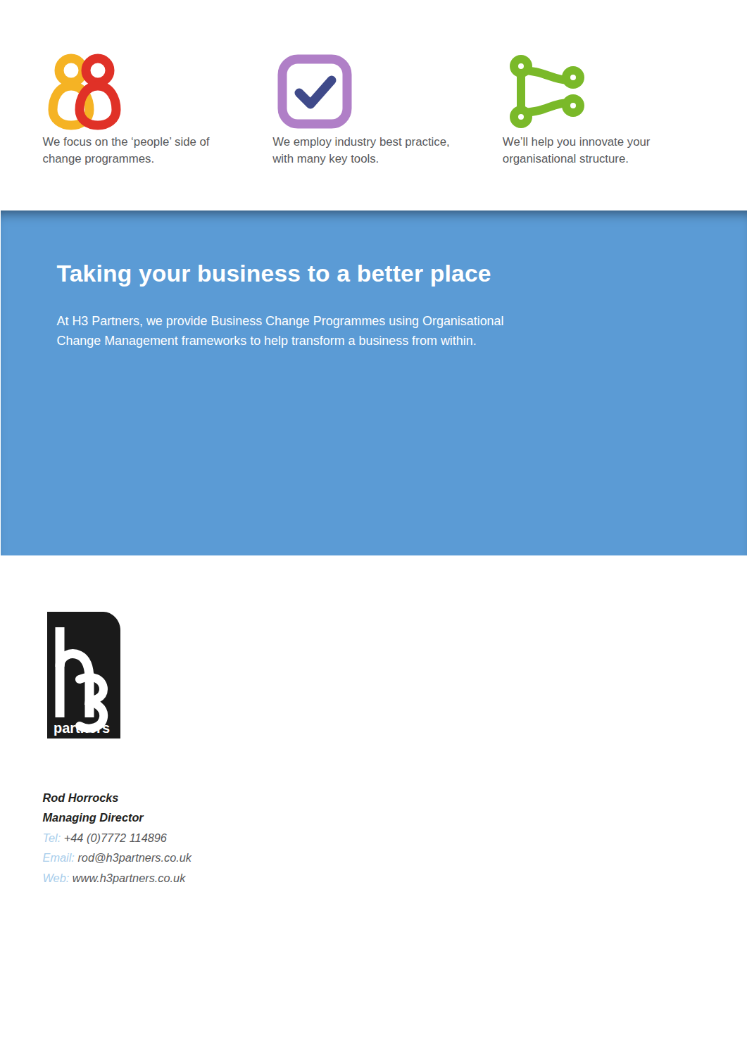We focus on the ‘people’ side of change programmes.
We employ industry best practice, with many key tools.
We’ll help you innovate your organisational structure.
Taking your business to a better place
At H3 Partners, we provide Business Change Programmes using Organisational Change Management frameworks to help transform a business from within.
partners
Rod Horrocks Managing Director Tel: +44 (0)7772 114896
Email: rod@h3partners.co.uk
Web: www.h3partners.co.uk